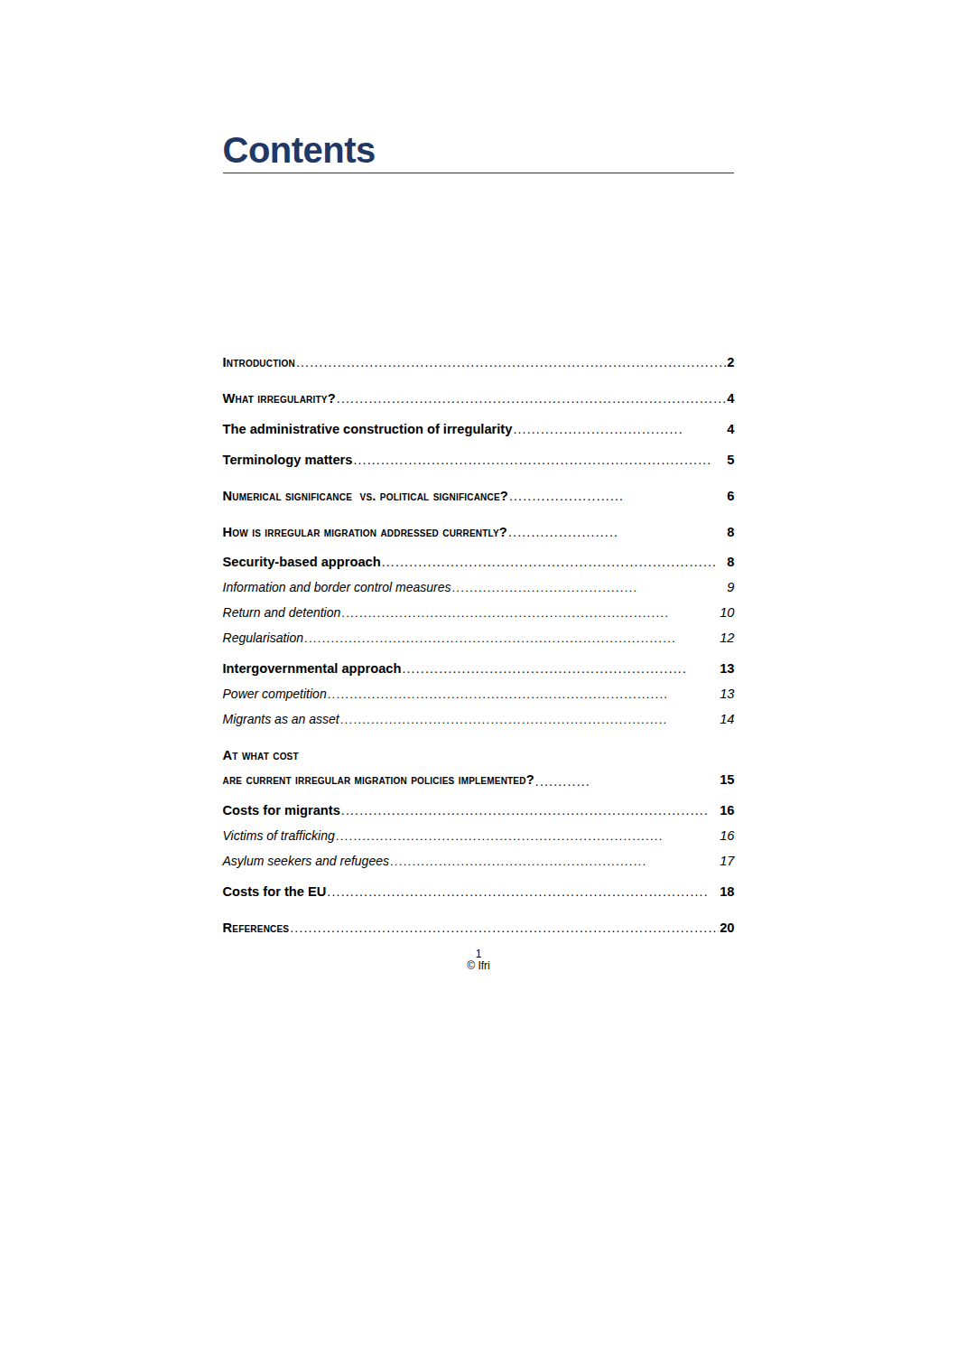Contents
Introduction .................................................................................................. 2
What irregularity? ..................................................................................... 4
The administrative construction of irregularity ..................................... 4
Terminology matters .............................................................................. 5
Numerical significance vs. political significance? ......................... 6
How is irregular migration addressed currently? ........................ 8
Security-based approach ......................................................................... 8
Information and border control measures .......................................... 9
Return and detention .......................................................................... 10
Regularisation .................................................................................... 12
Intergovernmental approach .............................................................. 13
Power competition ............................................................................. 13
Migrants as an asset .......................................................................... 14
At what cost
are current irregular migration policies implemented? ............ 15
Costs for migrants ................................................................................ 16
Victims of trafficking .......................................................................... 16
Asylum seekers and refugees .......................................................... 17
Costs for the EU ................................................................................... 18
References .............................................................................................. 20
1 © Ifri